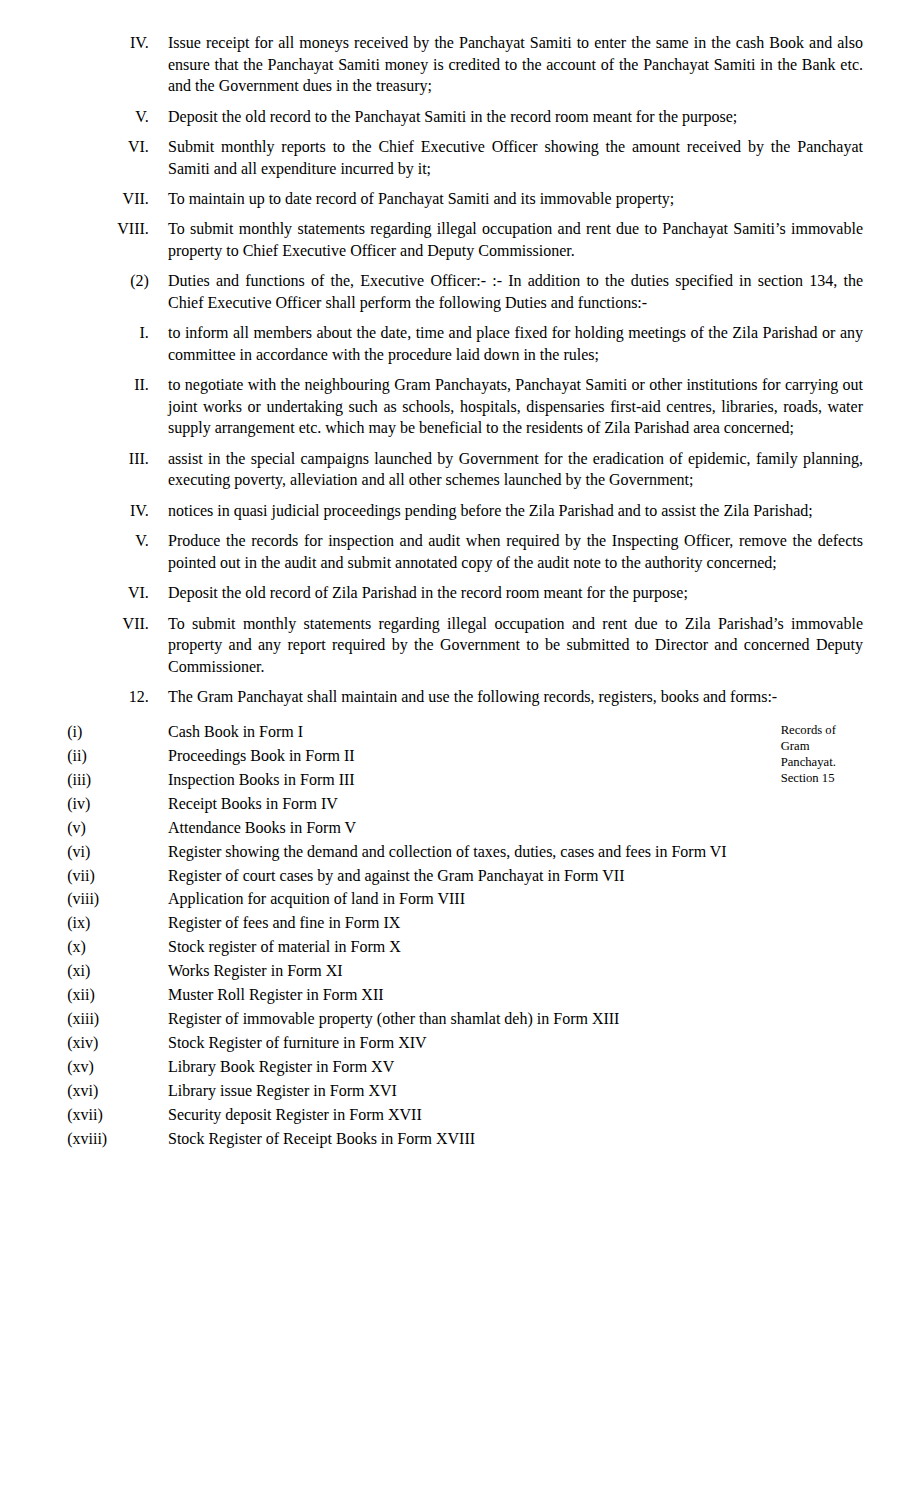IV.
Issue receipt for all moneys received by the Panchayat Samiti to enter the same in the cash Book and also ensure that the Panchayat Samiti money is credited to the account of the Panchayat Samiti in the Bank etc. and the Government dues in the treasury;
V.
Deposit the old record to the Panchayat Samiti in the record room meant for the purpose;
VI.
Submit monthly reports to the Chief Executive Officer showing the amount received by the Panchayat Samiti and all expenditure incurred by it;
VII.
To maintain up to date record of Panchayat Samiti and its immovable property;
VIII.
To submit monthly statements regarding illegal occupation and rent due to Panchayat Samiti’s immovable property to Chief Executive Officer and Deputy Commissioner.
(2)
Duties and functions of the, Executive Officer:- :- In addition to the duties specified in section 134, the Chief Executive Officer shall perform the following Duties and functions:-
I.
to inform all members about the date, time and place fixed for holding meetings of the Zila Parishad or any committee in accordance with the procedure laid down in the rules;
II.
to negotiate with the neighbouring Gram Panchayats, Panchayat Samiti or other institutions for carrying out joint works or undertaking such as schools, hospitals, dispensaries first-aid centres, libraries, roads, water supply arrangement etc. which may be beneficial to the residents of Zila Parishad area concerned;
III.
assist in the special campaigns launched by Government for the eradication of epidemic, family planning, executing poverty, alleviation and all other schemes launched by the Government;
IV.
notices in quasi judicial proceedings pending before the Zila Parishad and to assist the Zila Parishad;
V.
Produce the records for inspection and audit when required by the Inspecting Officer, remove the defects pointed out in the audit and submit annotated copy of the audit note to the authority concerned;
VI.
Deposit the old record of Zila Parishad in the record room meant for the purpose;
VII.
To submit monthly statements regarding illegal occupation and rent due to Zila Parishad’s immovable property and any report required by the Government to be submitted to Director and concerned Deputy Commissioner.
12.
The Gram Panchayat shall maintain and use the following records, registers, books and forms:-
Records of Gram Panchayat.
Section 15
(i)
Cash Book in Form I
(ii)
Proceedings Book in Form II
(iii)
Inspection Books in Form III
(iv)
Receipt Books in Form IV
(v)
Attendance Books in Form V
(vi)
Register showing the demand and collection of taxes, duties, cases and fees in Form VI
(vii)
Register of court cases by and against the Gram Panchayat in Form VII
(viii)
Application for acquition of land in Form VIII
(ix)
Register of fees and fine in Form IX
(x)
Stock register of material in Form X
(xi)
Works Register in Form XI
(xii)
Muster Roll Register in Form XII
(xiii)
Register of immovable property (other than shamlat deh) in Form XIII
(xiv)
Stock Register of furniture in Form XIV
(xv)
Library Book Register in Form XV
(xvi)
Library issue Register in Form XVI
(xvii)
Security deposit Register in Form XVII
(xviii)
Stock Register of Receipt Books in Form XVIII